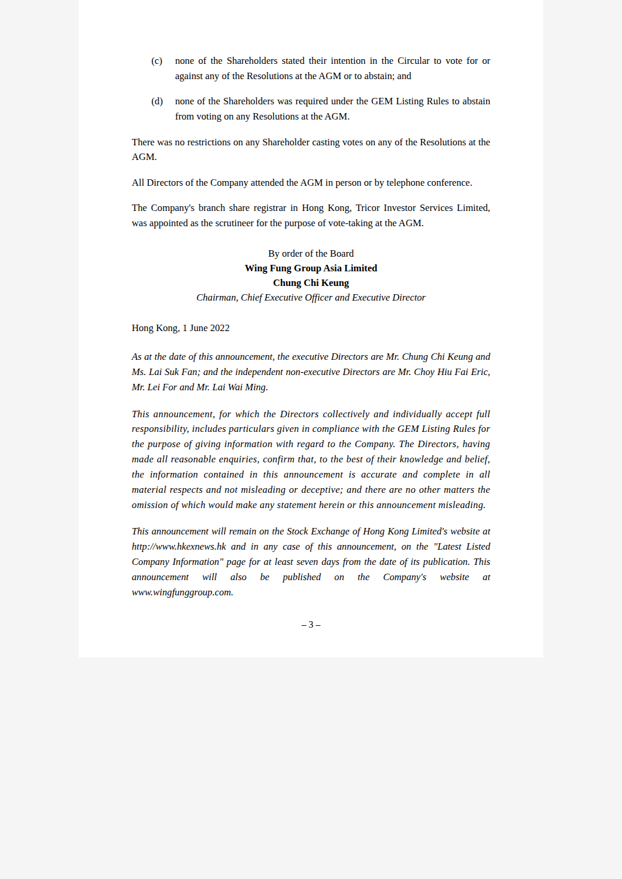(c) none of the Shareholders stated their intention in the Circular to vote for or against any of the Resolutions at the AGM or to abstain; and
(d) none of the Shareholders was required under the GEM Listing Rules to abstain from voting on any Resolutions at the AGM.
There was no restrictions on any Shareholder casting votes on any of the Resolutions at the AGM.
All Directors of the Company attended the AGM in person or by telephone conference.
The Company's branch share registrar in Hong Kong, Tricor Investor Services Limited, was appointed as the scrutineer for the purpose of vote-taking at the AGM.
By order of the Board Wing Fung Group Asia Limited Chung Chi Keung Chairman, Chief Executive Officer and Executive Director
Hong Kong, 1 June 2022
As at the date of this announcement, the executive Directors are Mr. Chung Chi Keung and Ms. Lai Suk Fan; and the independent non-executive Directors are Mr. Choy Hiu Fai Eric, Mr. Lei For and Mr. Lai Wai Ming.
This announcement, for which the Directors collectively and individually accept full responsibility, includes particulars given in compliance with the GEM Listing Rules for the purpose of giving information with regard to the Company. The Directors, having made all reasonable enquiries, confirm that, to the best of their knowledge and belief, the information contained in this announcement is accurate and complete in all material respects and not misleading or deceptive; and there are no other matters the omission of which would make any statement herein or this announcement misleading.
This announcement will remain on the Stock Exchange of Hong Kong Limited's website at http://www.hkexnews.hk and in any case of this announcement, on the "Latest Listed Company Information" page for at least seven days from the date of its publication. This announcement will also be published on the Company's website at www.wingfunggroup.com.
– 3 –